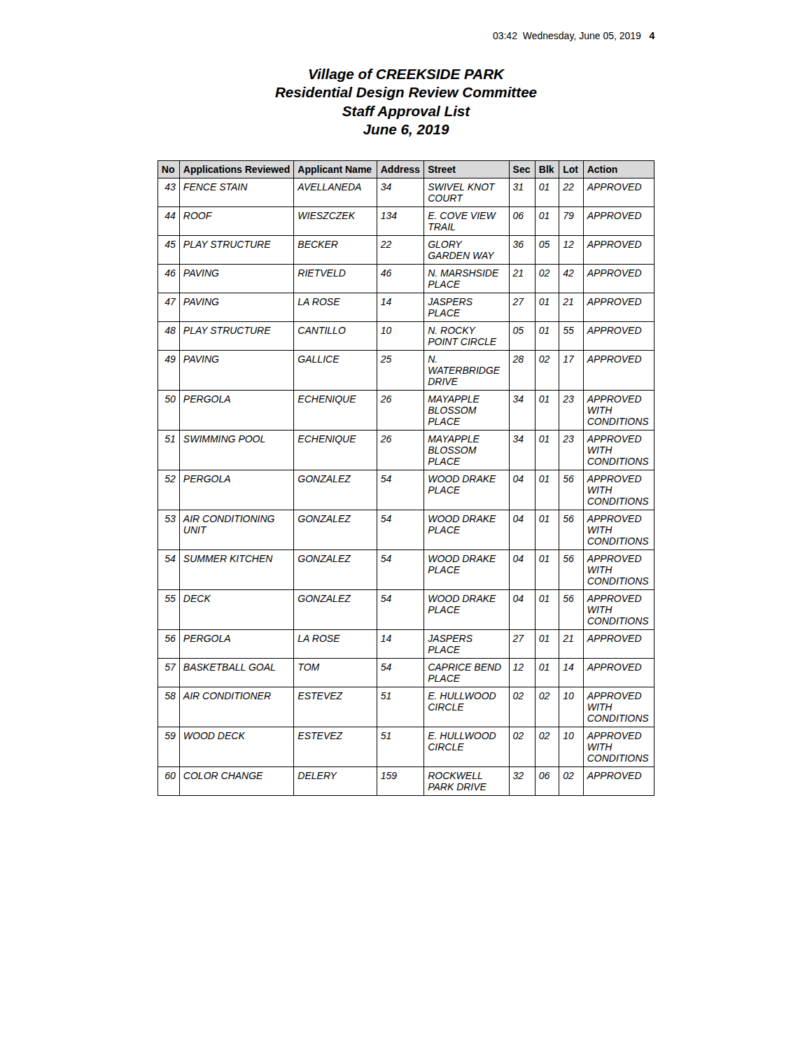03:42 Wednesday, June 05, 20194
Village of CREEKSIDE PARK Residential Design Review Committee Staff Approval List June 6, 2019
Staff Approval List
| No | Applications Reviewed | Applicant Name | Address | Street | Sec | Blk | Lot | Action |
| --- | --- | --- | --- | --- | --- | --- | --- | --- |
| 43 | FENCE STAIN | AVELLANEDA | 34 | SWIVEL KNOT COURT | 31 | 01 | 22 | APPROVED |
| 44 | ROOF | WIESZCZEK | 134 | E. COVE VIEW TRAIL | 06 | 01 | 79 | APPROVED |
| 45 | PLAY STRUCTURE | BECKER | 22 | GLORY GARDEN WAY | 36 | 05 | 12 | APPROVED |
| 46 | PAVING | RIETVELD | 46 | N. MARSHSIDE PLACE | 21 | 02 | 42 | APPROVED |
| 47 | PAVING | LA ROSE | 14 | JASPERS PLACE | 27 | 01 | 21 | APPROVED |
| 48 | PLAY STRUCTURE | CANTILLO | 10 | N. ROCKY POINT CIRCLE | 05 | 01 | 55 | APPROVED |
| 49 | PAVING | GALLICE | 25 | N. WATERBRIDGE DRIVE | 28 | 02 | 17 | APPROVED |
| 50 | PERGOLA | ECHENIQUE | 26 | MAYAPPLE BLOSSOM PLACE | 34 | 01 | 23 | APPROVED WITH CONDITIONS |
| 51 | SWIMMING POOL | ECHENIQUE | 26 | MAYAPPLE BLOSSOM PLACE | 34 | 01 | 23 | APPROVED WITH CONDITIONS |
| 52 | PERGOLA | GONZALEZ | 54 | WOOD DRAKE PLACE | 04 | 01 | 56 | APPROVED WITH CONDITIONS |
| 53 | AIR CONDITIONING UNIT | GONZALEZ | 54 | WOOD DRAKE PLACE | 04 | 01 | 56 | APPROVED WITH CONDITIONS |
| 54 | SUMMER KITCHEN | GONZALEZ | 54 | WOOD DRAKE PLACE | 04 | 01 | 56 | APPROVED WITH CONDITIONS |
| 55 | DECK | GONZALEZ | 54 | WOOD DRAKE PLACE | 04 | 01 | 56 | APPROVED WITH CONDITIONS |
| 56 | PERGOLA | LA ROSE | 14 | JASPERS PLACE | 27 | 01 | 21 | APPROVED |
| 57 | BASKETBALL GOAL | TOM | 54 | CAPRICE BEND PLACE | 12 | 01 | 14 | APPROVED |
| 58 | AIR CONDITIONER | ESTEVEZ | 51 | E. HULLWOOD CIRCLE | 02 | 02 | 10 | APPROVED WITH CONDITIONS |
| 59 | WOOD DECK | ESTEVEZ | 51 | E. HULLWOOD CIRCLE | 02 | 02 | 10 | APPROVED WITH CONDITIONS |
| 60 | COLOR CHANGE | DELERY | 159 | ROCKWELL PARK DRIVE | 32 | 06 | 02 | APPROVED |